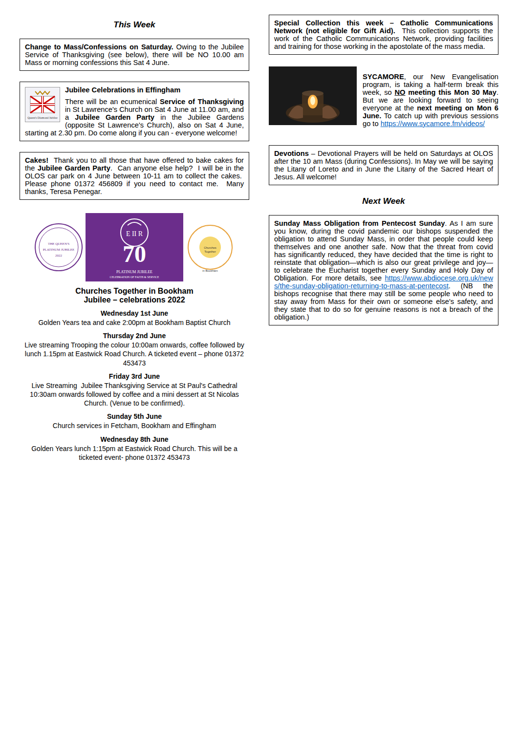This Week
Change to Mass/Confessions on Saturday. Owing to the Jubilee Service of Thanksgiving (see below), there will be NO 10.00 am Mass or morning confessions this Sat 4 June.
Queen's Diamond Jubilee
Jubilee Celebrations in Effingham
There will be an ecumenical Service of Thanksgiving in St Lawrence's Church on Sat 4 June at 11.00 am, and a Jubilee Garden Party in the Jubilee Gardens (opposite St Lawrence's Church), also on Sat 4 June, starting at 2.30 pm. Do come along if you can - everyone welcome!
Cakes! Thank you to all those that have offered to bake cakes for the Jubilee Garden Party. Can anyone else help? I will be in the OLOS car park on 4 June between 10-11 am to collect the cakes. Please phone 01372 456809 if you need to contact me. Many thanks, Teresa Penegar.
E II R 70 PLATINUM JUBILEE CELEBRATION OF FAITH & SERVICE THE QUEEN'S PLATINUM JUBILEE 2022 Churches Together in Bookham
Churches Together in Bookham
Jubilee – celebrations 2022
Wednesday 1st June
Golden Years tea and cake 2:00pm at Bookham Baptist Church
Thursday 2nd June
Live streaming Trooping the colour 10:00am onwards, coffee followed by lunch 1.15pm at Eastwick Road Church. A ticketed event – phone 01372 453473
Friday 3rd June
Live Streaming Jubilee Thanksgiving Service at St Paul's Cathedral 10:30am onwards followed by coffee and a mini dessert at St Nicolas Church. (Venue to be confirmed).
Sunday 5th June
Church services in Fetcham, Bookham and Effingham
Wednesday 8th June
Golden Years lunch 1:15pm at Eastwick Road Church. This will be a ticketed event- phone 01372 453473
Special Collection this week – Catholic Communications Network (not eligible for Gift Aid). This collection supports the work of the Catholic Communications Network, providing facilities and training for those working in the apostolate of the mass media.
SYCAMORE, our New Evangelisation program, is taking a half-term break this week, so NO meeting this Mon 30 May. But we are looking forward to seeing everyone at the next meeting on Mon 6 June. To catch up with previous sessions go to https://www.sycamore.fm/videos/
Devotions – Devotional Prayers will be held on Saturdays at OLOS after the 10 am Mass (during Confessions). In May we will be saying the Litany of Loreto and in June the Litany of the Sacred Heart of Jesus. All welcome!
Next Week
Sunday Mass Obligation from Pentecost Sunday. As I am sure you know, during the covid pandemic our bishops suspended the obligation to attend Sunday Mass, in order that people could keep themselves and one another safe. Now that the threat from covid has significantly reduced, they have decided that the time is right to reinstate that obligation—which is also our great privilege and joy—to celebrate the Eucharist together every Sunday and Holy Day of Obligation. For more details, see https://www.abdiocese.org.uk/news/the-sunday-obligation-returning-to-mass-at-pentecost. (NB the bishops recognise that there may still be some people who need to stay away from Mass for their own or someone else's safety, and they state that to do so for genuine reasons is not a breach of the obligation.)